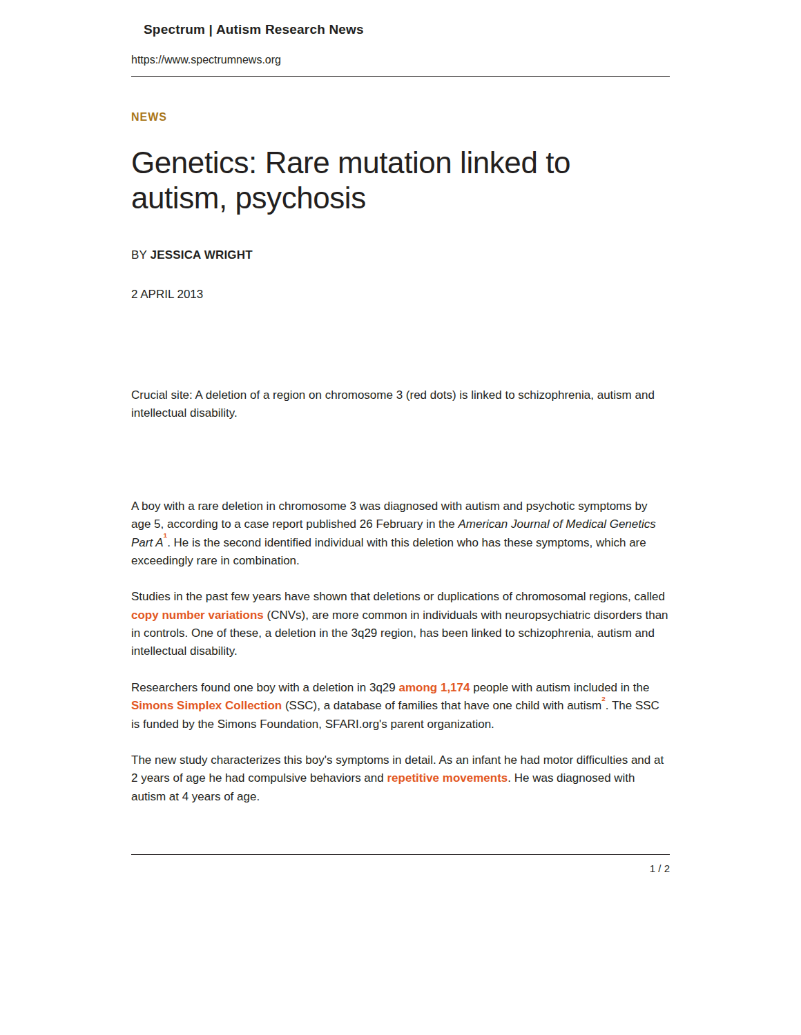Spectrum | Autism Research News
https://www.spectrumnews.org
NEWS
Genetics: Rare mutation linked to autism, psychosis
BY JESSICA WRIGHT
2 APRIL 2013
Crucial site: A deletion of a region on chromosome 3 (red dots) is linked to schizophrenia, autism and intellectual disability.
A boy with a rare deletion in chromosome 3 was diagnosed with autism and psychotic symptoms by age 5, according to a case report published 26 February in the American Journal of Medical Genetics Part A1. He is the second identified individual with this deletion who has these symptoms, which are exceedingly rare in combination.
Studies in the past few years have shown that deletions or duplications of chromosomal regions, called copy number variations (CNVs), are more common in individuals with neuropsychiatric disorders than in controls. One of these, a deletion in the 3q29 region, has been linked to schizophrenia, autism and intellectual disability.
Researchers found one boy with a deletion in 3q29 among 1,174 people with autism included in the Simons Simplex Collection (SSC), a database of families that have one child with autism2. The SSC is funded by the Simons Foundation, SFARI.org's parent organization.
The new study characterizes this boy's symptoms in detail. As an infant he had motor difficulties and at 2 years of age he had compulsive behaviors and repetitive movements. He was diagnosed with autism at 4 years of age.
1 / 2